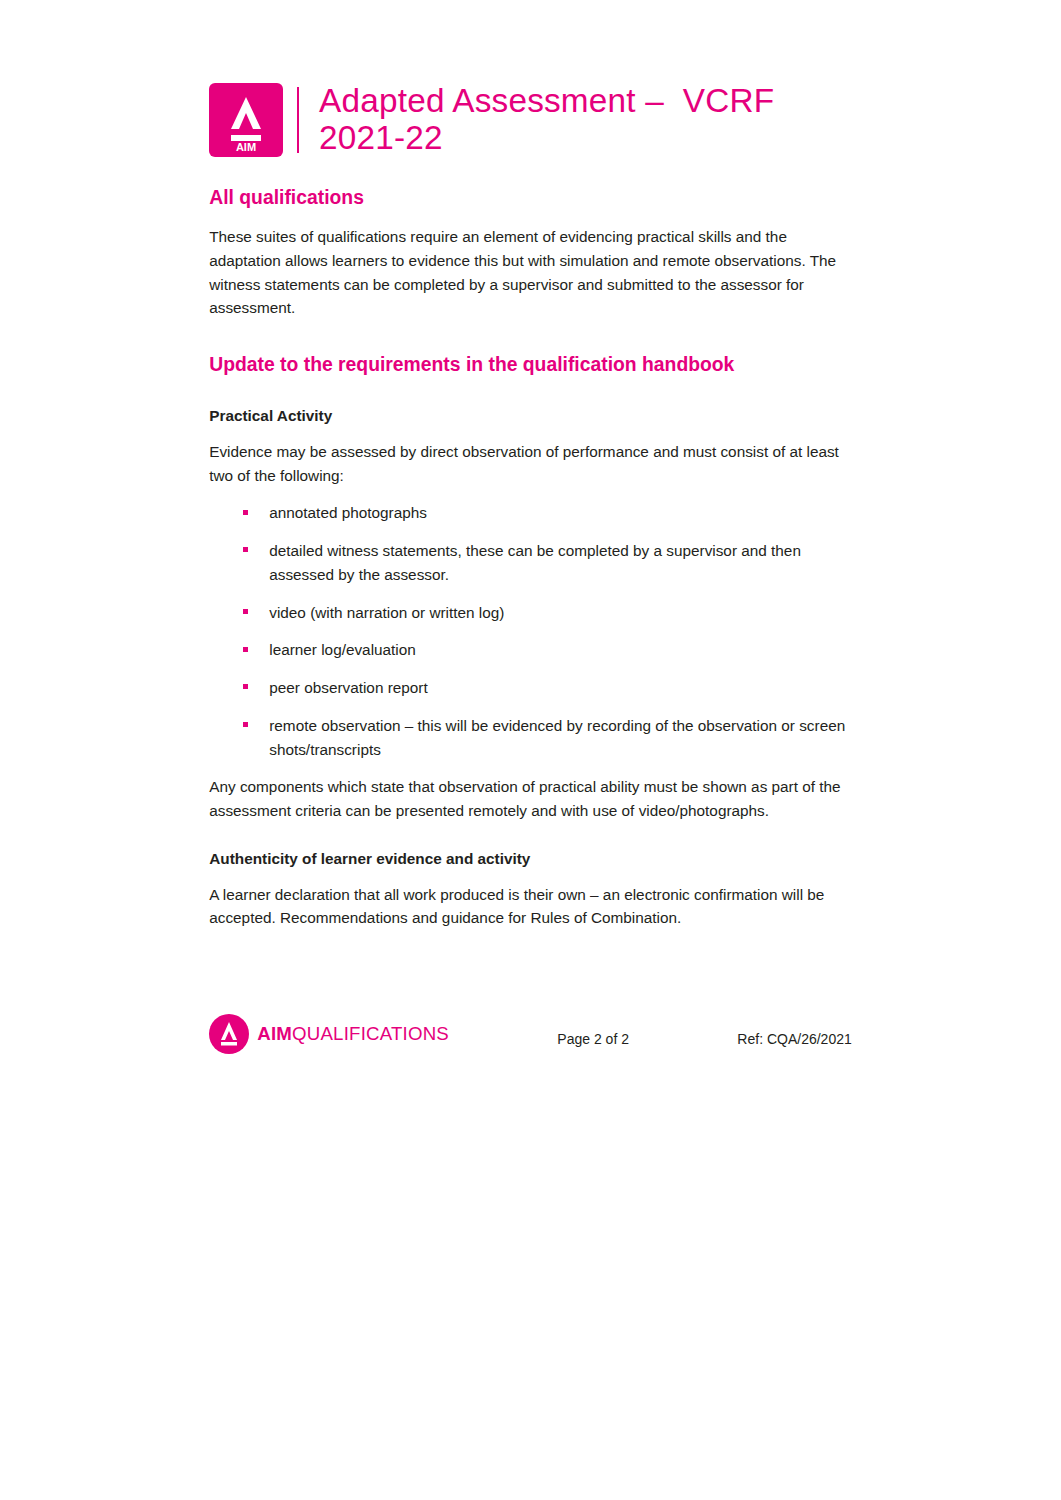AIM
Adapted Assessment – VCRF 2021-22
All qualifications
These suites of qualifications require an element of evidencing practical skills and the adaptation allows learners to evidence this but with simulation and remote observations. The witness statements can be completed by a supervisor and submitted to the assessor for assessment.
Update to the requirements in the qualification handbook
Practical Activity
Evidence may be assessed by direct observation of performance and must consist of at least two of the following:
annotated photographs
detailed witness statements, these can be completed by a supervisor and then assessed by the assessor.
video (with narration or written log)
learner log/evaluation
peer observation report
remote observation – this will be evidenced by recording of the observation or screen shots/transcripts
Any components which state that observation of practical ability must be shown as part of the assessment criteria can be presented remotely and with use of video/photographs.
Authenticity of learner evidence and activity
A learner declaration that all work produced is their own – an electronic confirmation will be accepted. Recommendations and guidance for Rules of Combination.
AIM QUALIFICATIONS
Page 2 of 2
Ref: CQA/26/2021